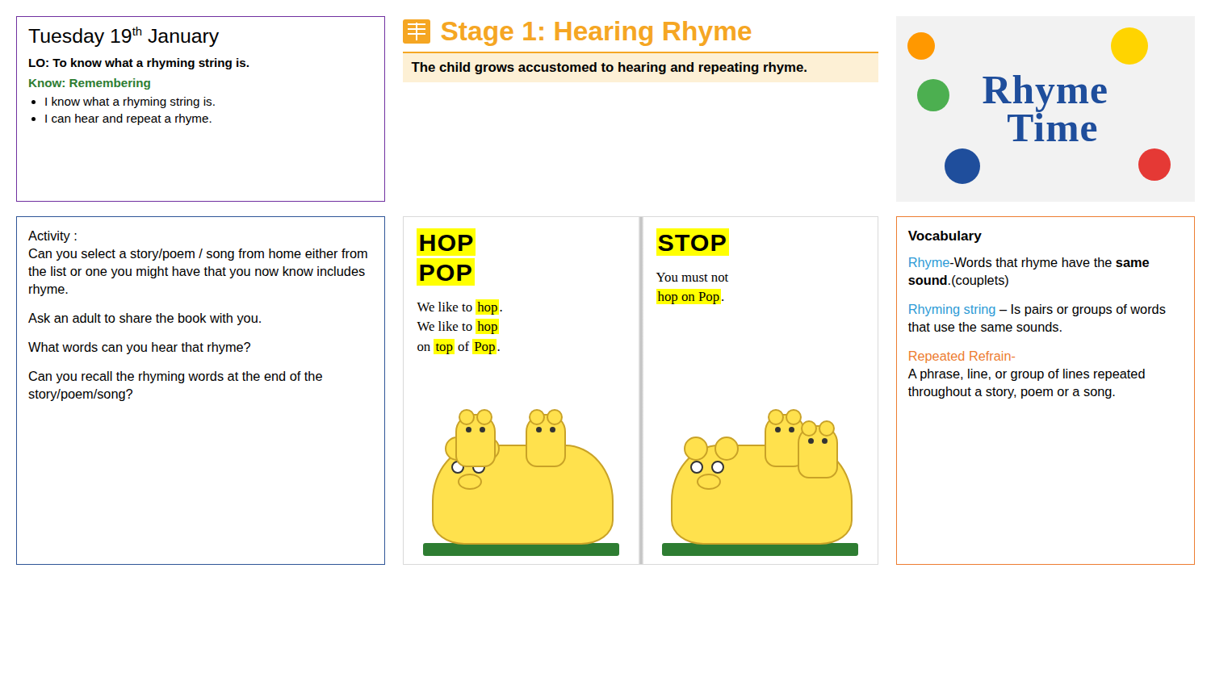Tuesday 19th January
LO: To know what a rhyming string is.
Know: Remembering
I know what a rhyming string is.
I can hear and repeat a rhyme.
Stage 1: Hearing Rhyme
The child grows accustomed to hearing and repeating rhyme.
Rhyme Time
Activity :
Can you select a story/poem / song from home either from the list or one you might have that you now know includes rhyme.
Ask an adult to share the book with you.
What words can you hear that rhyme?
Can you recall the rhyming words at the end of the story/poem/song?
HOP
POP
We like to hop.
We like to hop
on top of Pop.
STOP
You must not
hop on Pop.
Vocabulary
Rhyme-Words that rhyme have the same sound.(couplets)
Rhyming string – Is pairs or groups of words that use the same sounds.
Repeated Refrain-
A phrase, line, or group of lines repeated throughout a story, poem or a song.